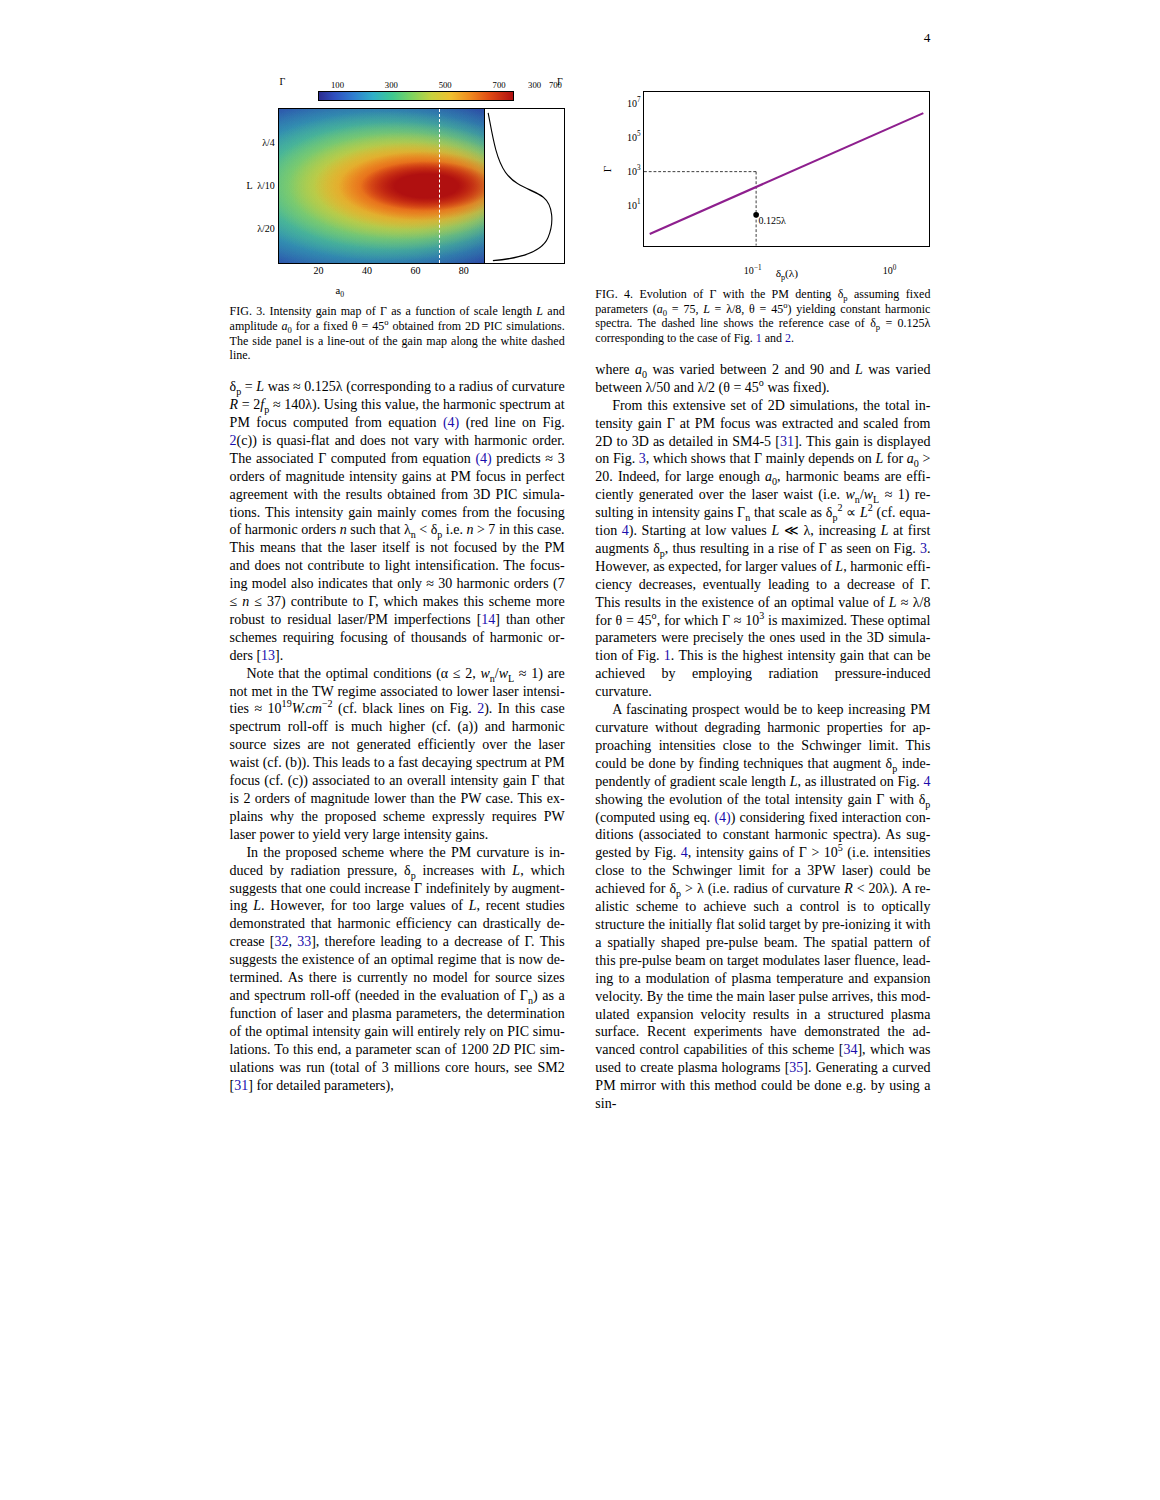4
Γ
Γ
100 300 500 700 300 700
λ/4 L λ/10 λ/20
20 40 60 80
a0
FIG. 3. Intensity gain map of Γ as a function of scale length L and amplitude a0 for a fixed θ = 45o obtained from 2D PIC simulations. The side panel is a line-out of the gain map along the white dashed line.
δp = L was ≈ 0.125λ (corresponding to a radius of curvature R = 2fp ≈ 140λ). Using this value, the harmonic spectrum at PM focus computed from equation (4) (red line on Fig. 2(c)) is quasi-flat and does not vary with harmonic order. The associated Γ computed from equation (4) predicts ≈ 3 orders of magnitude intensity gains at PM focus in perfect agreement with the results obtained from 3D PIC simulations. This intensity gain mainly comes from the focusing of harmonic orders n such that λn < δp i.e. n > 7 in this case. This means that the laser itself is not focused by the PM and does not contribute to light intensification. The focusing model also indicates that only ≈ 30 harmonic orders (7 ≤ n ≤ 37) contribute to Γ, which makes this scheme more robust to residual laser/PM imperfections [14] than other schemes requiring focusing of thousands of harmonic orders [13].
Note that the optimal conditions (α ≤ 2, wn/wL ≈ 1) are not met in the TW regime associated to lower laser intensities ≈ 1019W.cm−2 (cf. black lines on Fig. 2). In this case spectrum roll-off is much higher (cf. (a)) and harmonic source sizes are not generated efficiently over the laser waist (cf. (b)). This leads to a fast decaying spectrum at PM focus (cf. (c)) associated to an overall intensity gain Γ that is 2 orders of magnitude lower than the PW case. This explains why the proposed scheme expressly requires PW laser power to yield very large intensity gains.
In the proposed scheme where the PM curvature is induced by radiation pressure, δp increases with L, which suggests that one could increase Γ indefinitely by augmenting L. However, for too large values of L, recent studies demonstrated that harmonic efficiency can drastically decrease [32, 33], therefore leading to a decrease of Γ. This suggests the existence of an optimal regime that is now determined. As there is currently no model for source sizes and spectrum roll-off (needed in the evaluation of Γn) as a function of laser and plasma parameters, the determination of the optimal intensity gain will entirely rely on PIC simulations. To this end, a parameter scan of 1200 2D PIC simulations was run (total of 3 millions core hours, see SM2 [31] for detailed parameters),
107 105 103 101
Γ
0.125λ
10−1 100
δp(λ)
FIG. 4. Evolution of Γ with the PM denting δp assuming fixed parameters (a0 = 75, L = λ/8, θ = 45o) yielding constant harmonic spectra. The dashed line shows the reference case of δp = 0.125λ corresponding to the case of Fig. 1 and 2.
where a0 was varied between 2 and 90 and L was varied between λ/50 and λ/2 (θ = 45o was fixed).
From this extensive set of 2D simulations, the total intensity gain Γ at PM focus was extracted and scaled from 2D to 3D as detailed in SM4-5 [31]. This gain is displayed on Fig. 3, which shows that Γ mainly depends on L for a0 > 20. Indeed, for large enough a0, harmonic beams are efficiently generated over the laser waist (i.e. wn/wL ≈ 1) resulting in intensity gains Γn that scale as δp2 ∝ L2 (cf. equation 4). Starting at low values L ≪ λ, increasing L at first augments δp, thus resulting in a rise of Γ as seen on Fig. 3. However, as expected, for larger values of L, harmonic efficiency decreases, eventually leading to a decrease of Γ. This results in the existence of an optimal value of L ≈ λ/8 for θ = 45o, for which Γ ≈ 103 is maximized. These optimal parameters were precisely the ones used in the 3D simulation of Fig. 1. This is the highest intensity gain that can be achieved by employing radiation pressure-induced curvature.
A fascinating prospect would be to keep increasing PM curvature without degrading harmonic properties for approaching intensities close to the Schwinger limit. This could be done by finding techniques that augment δp independently of gradient scale length L, as illustrated on Fig. 4 showing the evolution of the total intensity gain Γ with δp (computed using eq. (4)) considering fixed interaction conditions (associated to constant harmonic spectra). As suggested by Fig. 4, intensity gains of Γ > 105 (i.e. intensities close to the Schwinger limit for a 3PW laser) could be achieved for δp > λ (i.e. radius of curvature R < 20λ). A realistic scheme to achieve such a control is to optically structure the initially flat solid target by pre-ionizing it with a spatially shaped pre-pulse beam. The spatial pattern of this pre-pulse beam on target modulates laser fluence, leading to a modulation of plasma temperature and expansion velocity. By the time the main laser pulse arrives, this modulated expansion velocity results in a structured plasma surface. Recent experiments have demonstrated the advanced control capabilities of this scheme [34], which was used to create plasma holograms [35]. Generating a curved PM mirror with this method could be done e.g. by using a sin-